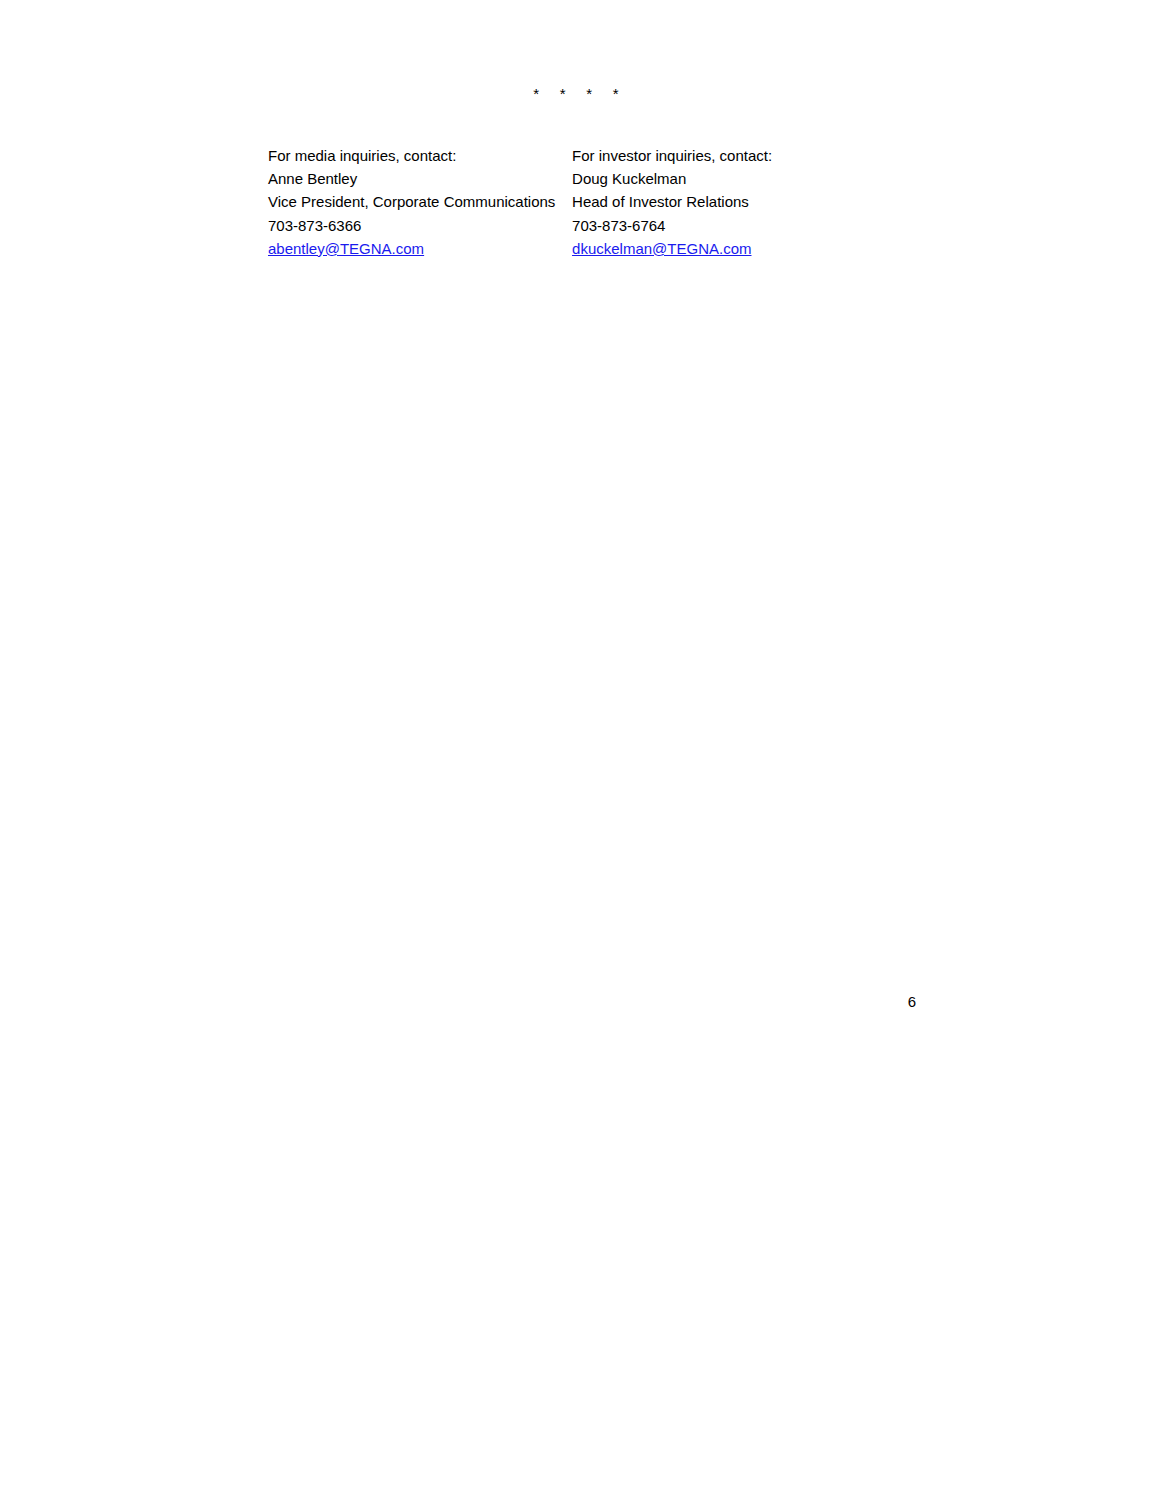* * * *
| For media inquiries, contact: Anne Bentley Vice President, Corporate Communications 703-873-6366 abentley@TEGNA.com | For investor inquiries, contact: Doug Kuckelman Head of Investor Relations 703-873-6764 dkuckelman@TEGNA.com |
6